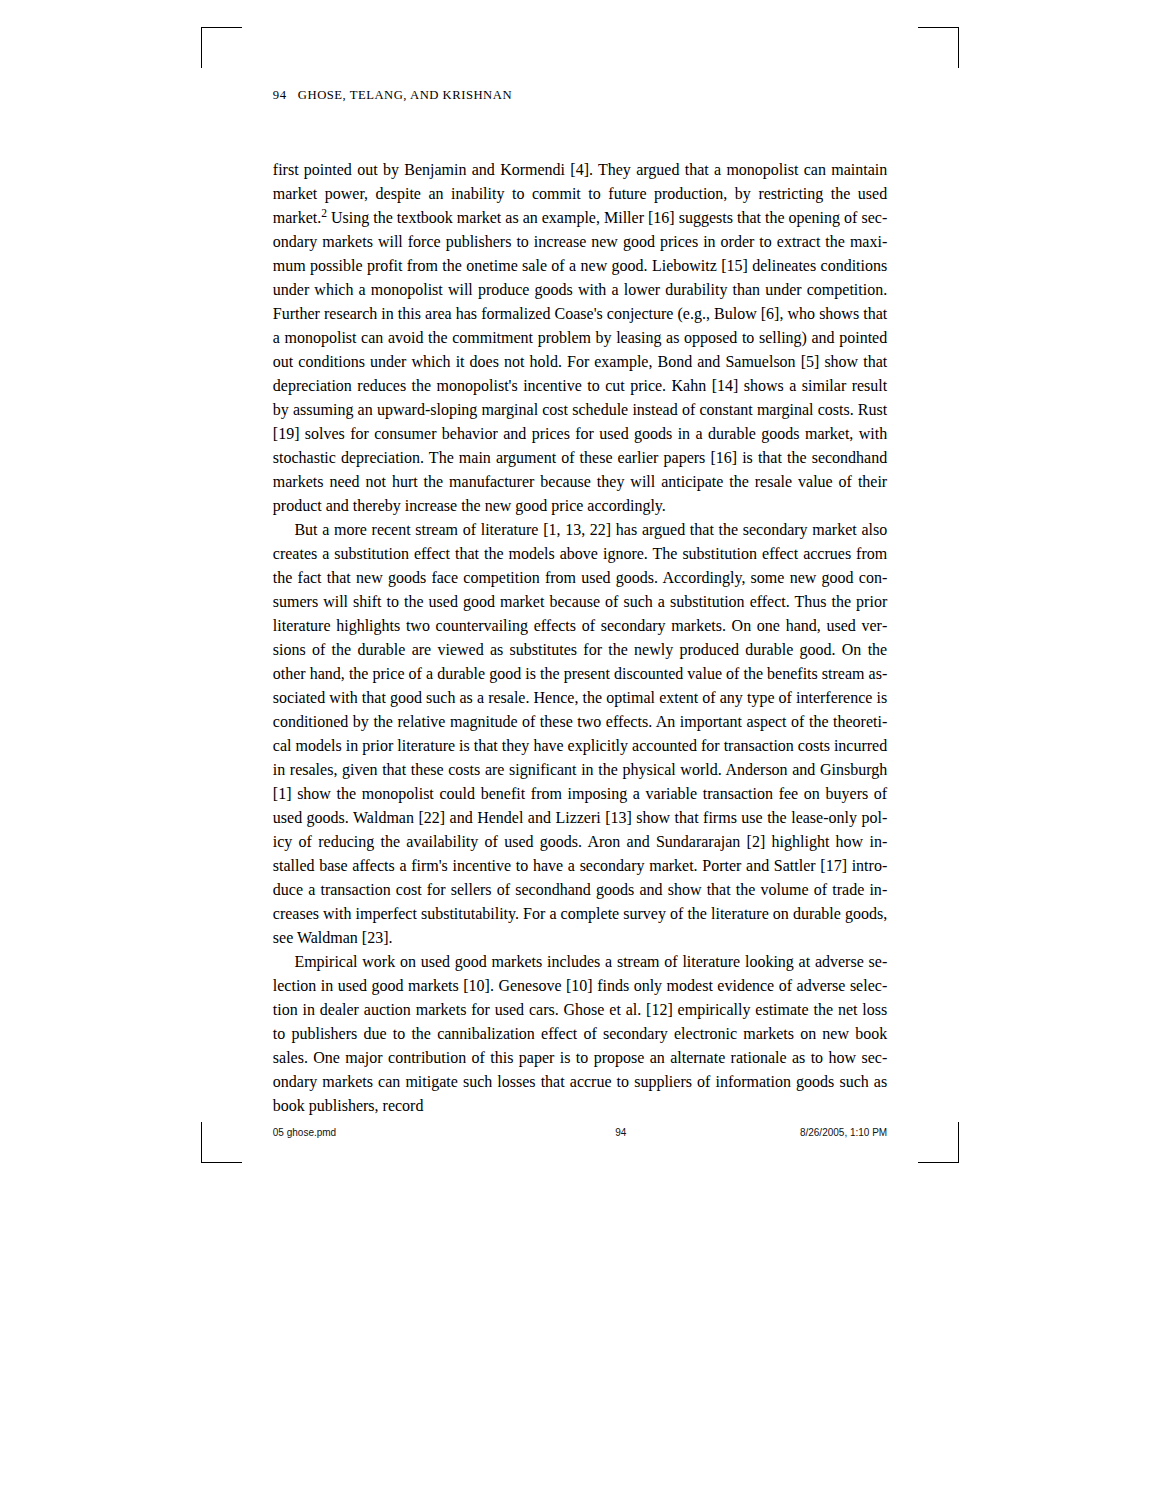94 GHOSE, TELANG, AND KRISHNAN
first pointed out by Benjamin and Kormendi [4]. They argued that a monopolist can maintain market power, despite an inability to commit to future production, by restricting the used market.2 Using the textbook market as an example, Miller [16] suggests that the opening of secondary markets will force publishers to increase new good prices in order to extract the maximum possible profit from the onetime sale of a new good. Liebowitz [15] delineates conditions under which a monopolist will produce goods with a lower durability than under competition. Further research in this area has formalized Coase's conjecture (e.g., Bulow [6], who shows that a monopolist can avoid the commitment problem by leasing as opposed to selling) and pointed out conditions under which it does not hold. For example, Bond and Samuelson [5] show that depreciation reduces the monopolist's incentive to cut price. Kahn [14] shows a similar result by assuming an upward-sloping marginal cost schedule instead of constant marginal costs. Rust [19] solves for consumer behavior and prices for used goods in a durable goods market, with stochastic depreciation. The main argument of these earlier papers [16] is that the secondhand markets need not hurt the manufacturer because they will anticipate the resale value of their product and thereby increase the new good price accordingly.
But a more recent stream of literature [1, 13, 22] has argued that the secondary market also creates a substitution effect that the models above ignore. The substitution effect accrues from the fact that new goods face competition from used goods. Accordingly, some new good consumers will shift to the used good market because of such a substitution effect. Thus the prior literature highlights two countervailing effects of secondary markets. On one hand, used versions of the durable are viewed as substitutes for the newly produced durable good. On the other hand, the price of a durable good is the present discounted value of the benefits stream associated with that good such as a resale. Hence, the optimal extent of any type of interference is conditioned by the relative magnitude of these two effects. An important aspect of the theoretical models in prior literature is that they have explicitly accounted for transaction costs incurred in resales, given that these costs are significant in the physical world. Anderson and Ginsburgh [1] show the monopolist could benefit from imposing a variable transaction fee on buyers of used goods. Waldman [22] and Hendel and Lizzeri [13] show that firms use the lease-only policy of reducing the availability of used goods. Aron and Sundararajan [2] highlight how installed base affects a firm's incentive to have a secondary market. Porter and Sattler [17] introduce a transaction cost for sellers of secondhand goods and show that the volume of trade increases with imperfect substitutability. For a complete survey of the literature on durable goods, see Waldman [23].
Empirical work on used good markets includes a stream of literature looking at adverse selection in used good markets [10]. Genesove [10] finds only modest evidence of adverse selection in dealer auction markets for used cars. Ghose et al. [12] empirically estimate the net loss to publishers due to the cannibalization effect of secondary electronic markets on new book sales. One major contribution of this paper is to propose an alternate rationale as to how secondary markets can mitigate such losses that accrue to suppliers of information goods such as book publishers, record
05 ghose.pmd 94 8/26/2005, 1:10 PM